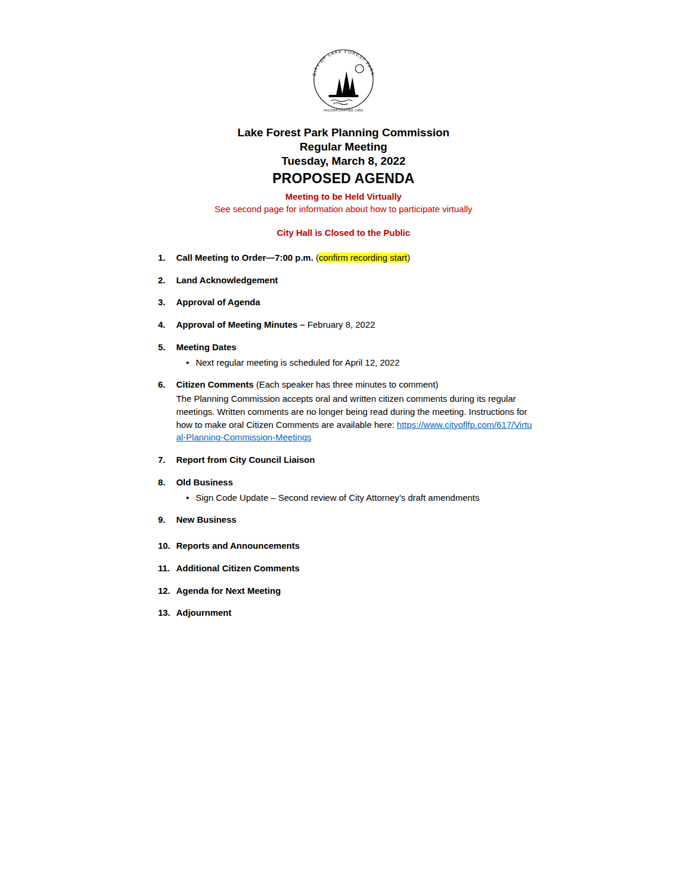CITY OF LAKE FOREST PARK INCORPORATED 1961
Lake Forest Park Planning Commission
Regular Meeting
Tuesday, March 8, 2022
PROPOSED AGENDA
Meeting to be Held Virtually
See second page for information about how to participate virtually
City Hall is Closed to the Public
Call Meeting to Order—7:00 p.m. (confirm recording start)
Land Acknowledgement
Approval of Agenda
Approval of Meeting Minutes – February 8, 2022
Meeting Dates
Next regular meeting is scheduled for April 12, 2022
Citizen Comments (Each speaker has three minutes to comment)
The Planning Commission accepts oral and written citizen comments during its regular meetings. Written comments are no longer being read during the meeting. Instructions for how to make oral Citizen Comments are available here: https://www.cityoflfp.com/617/Virtual-Planning-Commission-Meetings
Report from City Council Liaison
Old Business
Sign Code Update – Second review of City Attorney’s draft amendments
New Business
Reports and Announcements
Additional Citizen Comments
Agenda for Next Meeting
Adjournment